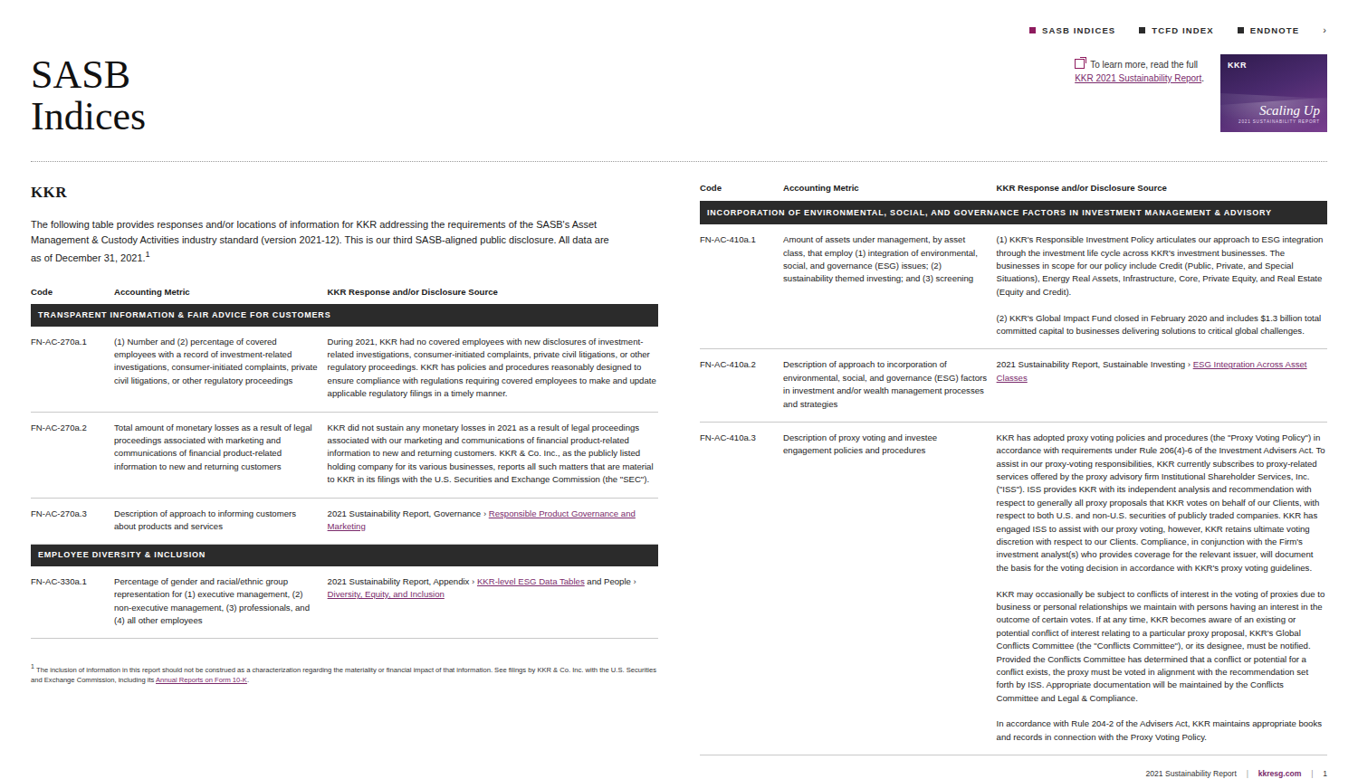SASB INDICES TCFD INDEX ENDNOTE ›
SASB
Indices
To learn more, read the full
KKR 2021 Sustainability Report.
KKR
Scaling Up
2021 SUSTAINABILITY REPORT
KKR
The following table provides responses and/or locations of information for KKR addressing the requirements of the SASB's Asset Management & Custody Activities industry standard (version 2021-12). This is our third SASB-aligned public disclosure. All data are as of December 31, 2021.1
| Code | Accounting Metric | KKR Response and/or Disclosure Source |
| --- | --- | --- |
| TRANSPARENT INFORMATION & FAIR ADVICE FOR CUSTOMERS |
| FN-AC-270a.1 | (1) Number and (2) percentage of covered employees with a record of investment-related investigations, consumer-initiated complaints, private civil litigations, or other regulatory proceedings | During 2021, KKR had no covered employees with new disclosures of investment-related investigations, consumer-initiated complaints, private civil litigations, or other regulatory proceedings. KKR has policies and procedures reasonably designed to ensure compliance with regulations requiring covered employees to make and update applicable regulatory filings in a timely manner. |
| FN-AC-270a.2 | Total amount of monetary losses as a result of legal proceedings associated with marketing and communications of financial product-related information to new and returning customers | KKR did not sustain any monetary losses in 2021 as a result of legal proceedings associated with our marketing and communications of financial product-related information to new and returning customers. KKR & Co. Inc., as the publicly listed holding company for its various businesses, reports all such matters that are material to KKR in its filings with the U.S. Securities and Exchange Commission (the "SEC"). |
| FN-AC-270a.3 | Description of approach to informing customers about products and services | 2021 Sustainability Report, Governance › Responsible Product Governance and Marketing |
| EMPLOYEE DIVERSITY & INCLUSION |
| FN-AC-330a.1 | Percentage of gender and racial/ethnic group representation for (1) executive management, (2) non-executive management, (3) professionals, and (4) all other employees | 2021 Sustainability Report, Appendix › KKR-level ESG Data Tables and People › Diversity, Equity, and Inclusion |
1 The inclusion of information in this report should not be construed as a characterization regarding the materiality or financial impact of that information. See filings by KKR & Co. Inc. with the U.S. Securities and Exchange Commission, including its Annual Reports on Form 10-K.
| Code | Accounting Metric | KKR Response and/or Disclosure Source |
| --- | --- | --- |
| INCORPORATION OF ENVIRONMENTAL, SOCIAL, AND GOVERNANCE FACTORS IN INVESTMENT MANAGEMENT & ADVISORY |
| FN-AC-410a.1 | Amount of assets under management, by asset class, that employ (1) integration of environmental, social, and governance (ESG) issues; (2) sustainability themed investing; and (3) screening | (1) KKR's Responsible Investment Policy articulates our approach to ESG integration through the investment life cycle across KKR's investment businesses. The businesses in scope for our policy include Credit (Public, Private, and Special Situations), Energy Real Assets, Infrastructure, Core, Private Equity, and Real Estate (Equity and Credit). (2) KKR's Global Impact Fund closed in February 2020 and includes $1.3 billion total committed capital to businesses delivering solutions to critical global challenges. |
| FN-AC-410a.2 | Description of approach to incorporation of environmental, social, and governance (ESG) factors in investment and/or wealth management processes and strategies | 2021 Sustainability Report, Sustainable Investing › ESG Integration Across Asset Classes |
| FN-AC-410a.3 | Description of proxy voting and investee engagement policies and procedures | KKR has adopted proxy voting policies and procedures (the "Proxy Voting Policy") in accordance with requirements under Rule 206(4)-6 of the Investment Advisers Act. To assist in our proxy-voting responsibilities, KKR currently subscribes to proxy-related services offered by the proxy advisory firm Institutional Shareholder Services, Inc. ("ISS"). ISS provides KKR with its independent analysis and recommendation with respect to generally all proxy proposals that KKR votes on behalf of our Clients, with respect to both U.S. and non-U.S. securities of publicly traded companies. KKR has engaged ISS to assist with our proxy voting, however, KKR retains ultimate voting discretion with respect to our Clients. Compliance, in conjunction with the Firm's investment analyst(s) who provides coverage for the relevant issuer, will document the basis for the voting decision in accordance with KKR's proxy voting guidelines. KKR may occasionally be subject to conflicts of interest in the voting of proxies due to business or personal relationships we maintain with persons having an interest in the outcome of certain votes. If at any time, KKR becomes aware of an existing or potential conflict of interest relating to a particular proxy proposal, KKR's Global Conflicts Committee (the "Conflicts Committee"), or its designee, must be notified. Provided the Conflicts Committee has determined that a conflict or potential for a conflict exists, the proxy must be voted in alignment with the recommendation set forth by ISS. Appropriate documentation will be maintained by the Conflicts Committee and Legal & Compliance. In accordance with Rule 204-2 of the Advisers Act, KKR maintains appropriate books and records in connection with the Proxy Voting Policy. |
2021 Sustainability Report | kkresg.com | 1